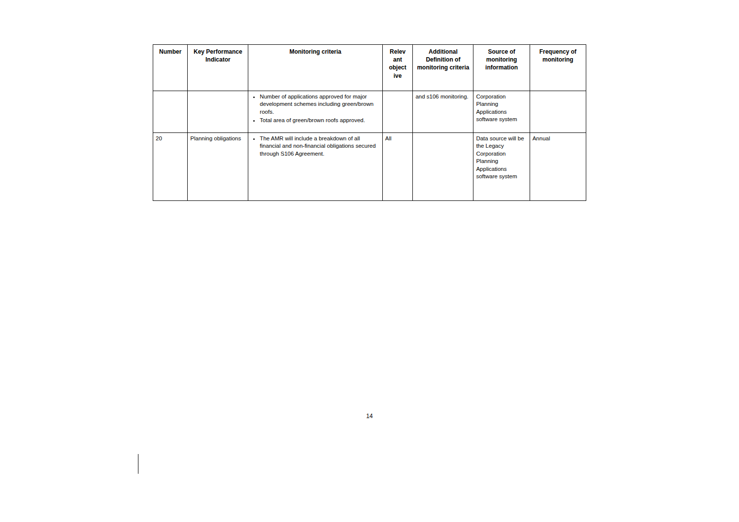| Number | Key Performance Indicator | Monitoring criteria | Relev ant object ive | Additional Definition of monitoring criteria | Source of monitoring information | Frequency of monitoring |
| --- | --- | --- | --- | --- | --- | --- |
| | | Number of applications approved for major development schemes including green/brown roofs. Total area of green/brown roofs approved. | | and s106 monitoring. | Corporation Planning Applications software system | |
| 20 | Planning obligations | The AMR will include a breakdown of all financial and non-financial obligations secured through S106 Agreement. | All | | Data source will be the Legacy Corporation Planning Applications software system | Annual |
14